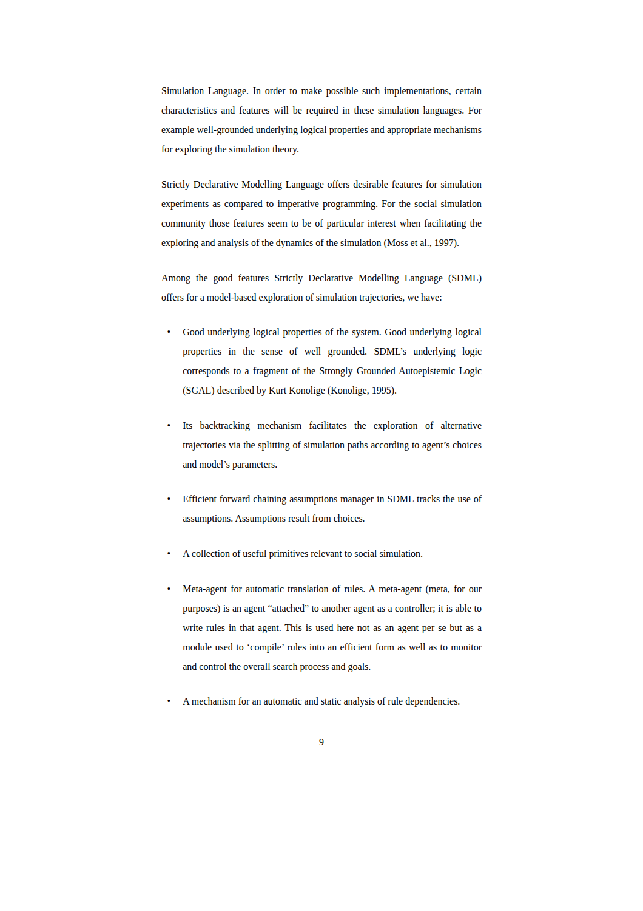Simulation Language. In order to make possible such implementations, certain characteristics and features will be required in these simulation languages. For example well-grounded underlying logical properties and appropriate mechanisms for exploring the simulation theory.
Strictly Declarative Modelling Language offers desirable features for simulation experiments as compared to imperative programming. For the social simulation community those features seem to be of particular interest when facilitating the exploring and analysis of the dynamics of the simulation (Moss et al., 1997).
Among the good features Strictly Declarative Modelling Language (SDML) offers for a model-based exploration of simulation trajectories, we have:
Good underlying logical properties of the system. Good underlying logical properties in the sense of well grounded. SDML’s underlying logic corresponds to a fragment of the Strongly Grounded Autoepistemic Logic (SGAL) described by Kurt Konolige (Konolige, 1995).
Its backtracking mechanism facilitates the exploration of alternative trajectories via the splitting of simulation paths according to agent’s choices and model’s parameters.
Efficient forward chaining assumptions manager in SDML tracks the use of assumptions. Assumptions result from choices.
A collection of useful primitives relevant to social simulation.
Meta-agent for automatic translation of rules. A meta-agent (meta, for our purposes) is an agent “attached” to another agent as a controller; it is able to write rules in that agent. This is used here not as an agent per se but as a module used to ‘compile’ rules into an efficient form as well as to monitor and control the overall search process and goals.
A mechanism for an automatic and static analysis of rule dependencies.
9